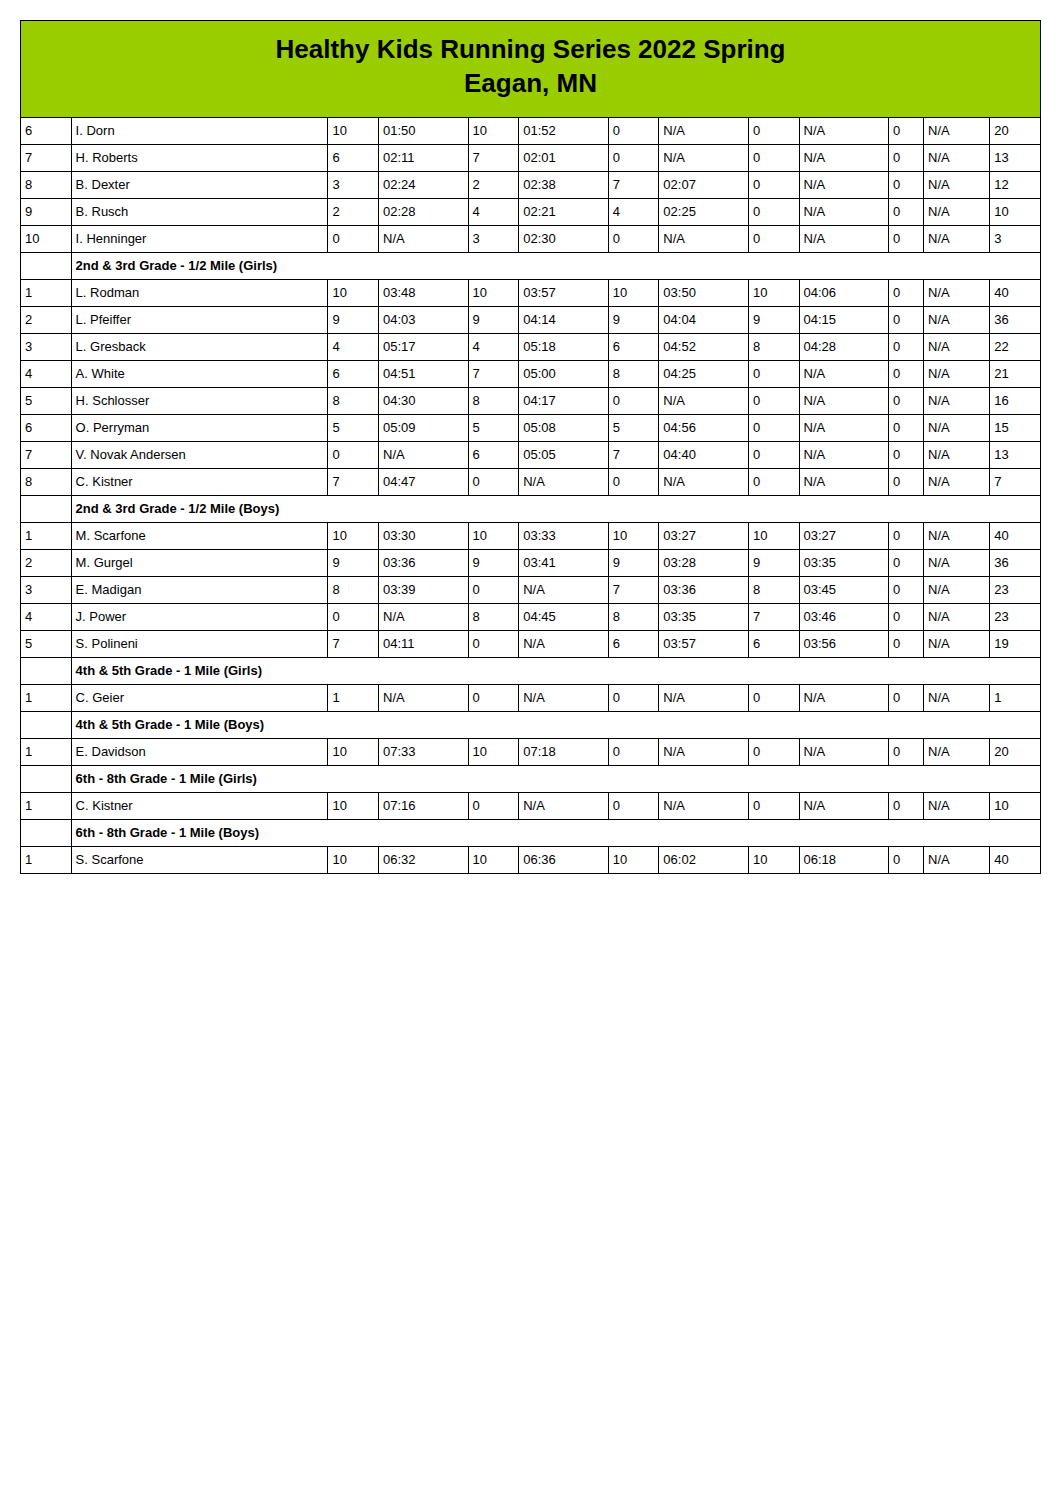Healthy Kids Running Series 2022 Spring Eagan, MN
| 6 | I. Dorn | 10 | 01:50 | 10 | 01:52 | 0 | N/A | 0 | N/A | 0 | N/A | 20 |
| 7 | H. Roberts | 6 | 02:11 | 7 | 02:01 | 0 | N/A | 0 | N/A | 0 | N/A | 13 |
| 8 | B. Dexter | 3 | 02:24 | 2 | 02:38 | 7 | 02:07 | 0 | N/A | 0 | N/A | 12 |
| 9 | B. Rusch | 2 | 02:28 | 4 | 02:21 | 4 | 02:25 | 0 | N/A | 0 | N/A | 10 |
| 10 | I. Henninger | 0 | N/A | 3 | 02:30 | 0 | N/A | 0 | N/A | 0 | N/A | 3 |
| | 2nd & 3rd Grade - 1/2 Mile (Girls) |
| 1 | L. Rodman | 10 | 03:48 | 10 | 03:57 | 10 | 03:50 | 10 | 04:06 | 0 | N/A | 40 |
| 2 | L. Pfeiffer | 9 | 04:03 | 9 | 04:14 | 9 | 04:04 | 9 | 04:15 | 0 | N/A | 36 |
| 3 | L. Gresback | 4 | 05:17 | 4 | 05:18 | 6 | 04:52 | 8 | 04:28 | 0 | N/A | 22 |
| 4 | A. White | 6 | 04:51 | 7 | 05:00 | 8 | 04:25 | 0 | N/A | 0 | N/A | 21 |
| 5 | H. Schlosser | 8 | 04:30 | 8 | 04:17 | 0 | N/A | 0 | N/A | 0 | N/A | 16 |
| 6 | O. Perryman | 5 | 05:09 | 5 | 05:08 | 5 | 04:56 | 0 | N/A | 0 | N/A | 15 |
| 7 | V. Novak Andersen | 0 | N/A | 6 | 05:05 | 7 | 04:40 | 0 | N/A | 0 | N/A | 13 |
| 8 | C. Kistner | 7 | 04:47 | 0 | N/A | 0 | N/A | 0 | N/A | 0 | N/A | 7 |
| | 2nd & 3rd Grade - 1/2 Mile (Boys) |
| 1 | M. Scarfone | 10 | 03:30 | 10 | 03:33 | 10 | 03:27 | 10 | 03:27 | 0 | N/A | 40 |
| 2 | M. Gurgel | 9 | 03:36 | 9 | 03:41 | 9 | 03:28 | 9 | 03:35 | 0 | N/A | 36 |
| 3 | E. Madigan | 8 | 03:39 | 0 | N/A | 7 | 03:36 | 8 | 03:45 | 0 | N/A | 23 |
| 4 | J. Power | 0 | N/A | 8 | 04:45 | 8 | 03:35 | 7 | 03:46 | 0 | N/A | 23 |
| 5 | S. Polineni | 7 | 04:11 | 0 | N/A | 6 | 03:57 | 6 | 03:56 | 0 | N/A | 19 |
| | 4th & 5th Grade - 1 Mile (Girls) |
| 1 | C. Geier | 1 | N/A | 0 | N/A | 0 | N/A | 0 | N/A | 0 | N/A | 1 |
| | 4th & 5th Grade - 1 Mile (Boys) |
| 1 | E. Davidson | 10 | 07:33 | 10 | 07:18 | 0 | N/A | 0 | N/A | 0 | N/A | 20 |
| | 6th - 8th Grade - 1 Mile (Girls) |
| 1 | C. Kistner | 10 | 07:16 | 0 | N/A | 0 | N/A | 0 | N/A | 0 | N/A | 10 |
| | 6th - 8th Grade - 1 Mile (Boys) |
| 1 | S. Scarfone | 10 | 06:32 | 10 | 06:36 | 10 | 06:02 | 10 | 06:18 | 0 | N/A | 40 |